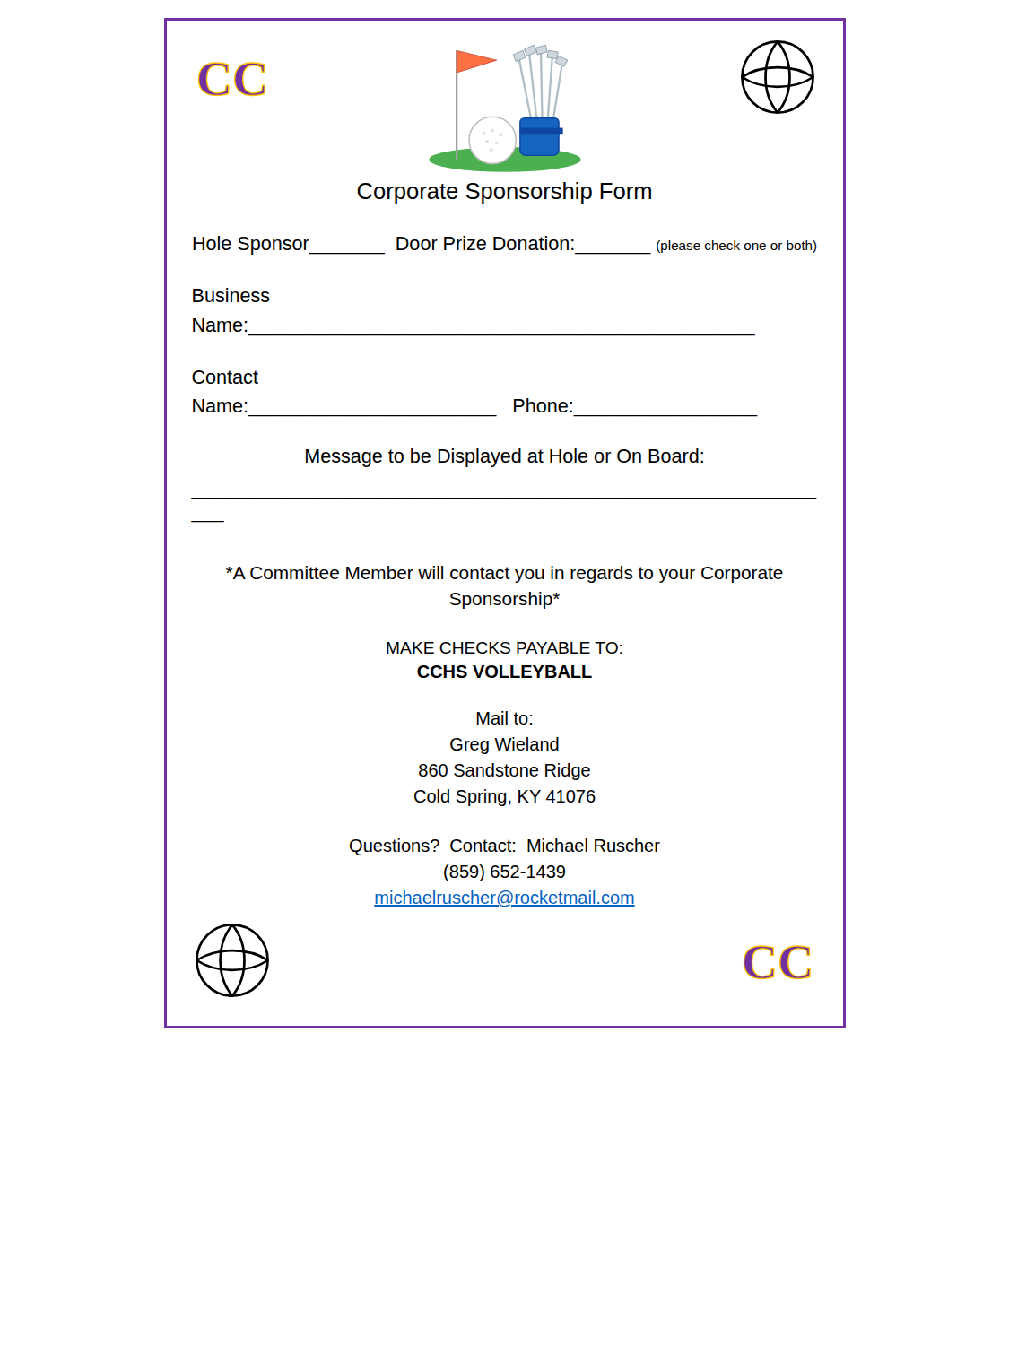CC
Corporate Sponsorship Form
Hole Sponsor_______ Door Prize Donation:_______ (please check one or both)
Business Name:_______________________________________________
Contact Name:_______________________ Phone:_________________
Message to be Displayed at Hole or On Board:
_____________________________________________________________
*A Committee Member will contact you in regards to your Corporate Sponsorship*
MAKE CHECKS PAYABLE TO:
CCHS VOLLEYBALL
Mail to:
Greg Wieland
860 Sandstone Ridge
Cold Spring, KY 41076
Questions? Contact: Michael Ruscher
(859) 652-1439
michaelruscher@rocketmail.com
CC